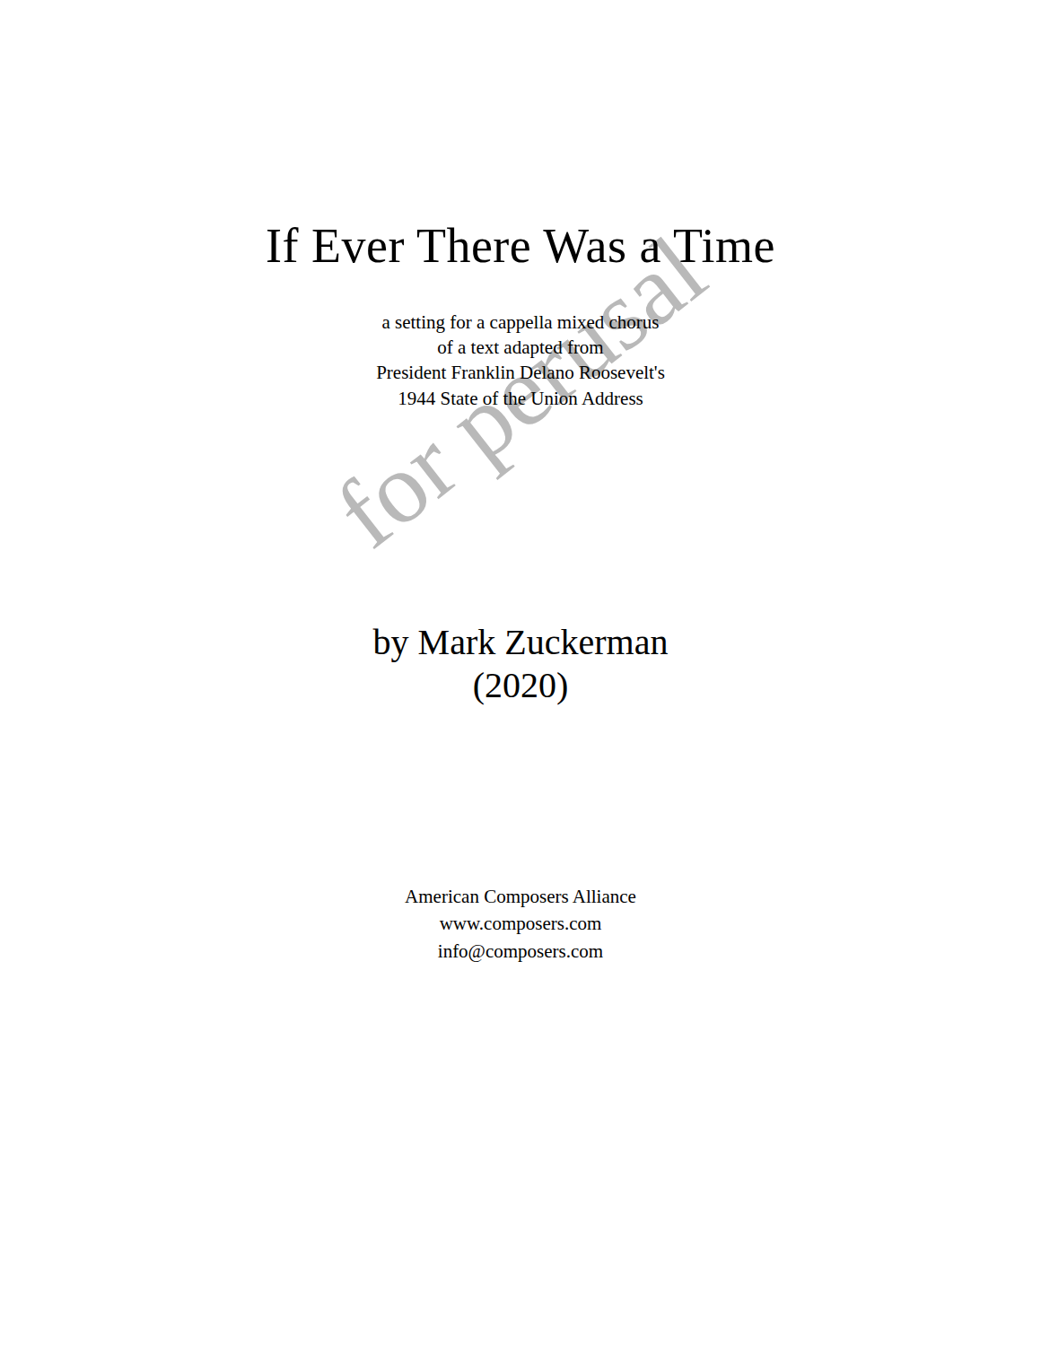for perusal
If Ever There Was a Time
a setting for a cappella mixed chorus
of a text adapted from
President Franklin Delano Roosevelt's
1944 State of the Union Address
by Mark Zuckerman (2020)
American Composers Alliance
www.composers.com
info@composers.com